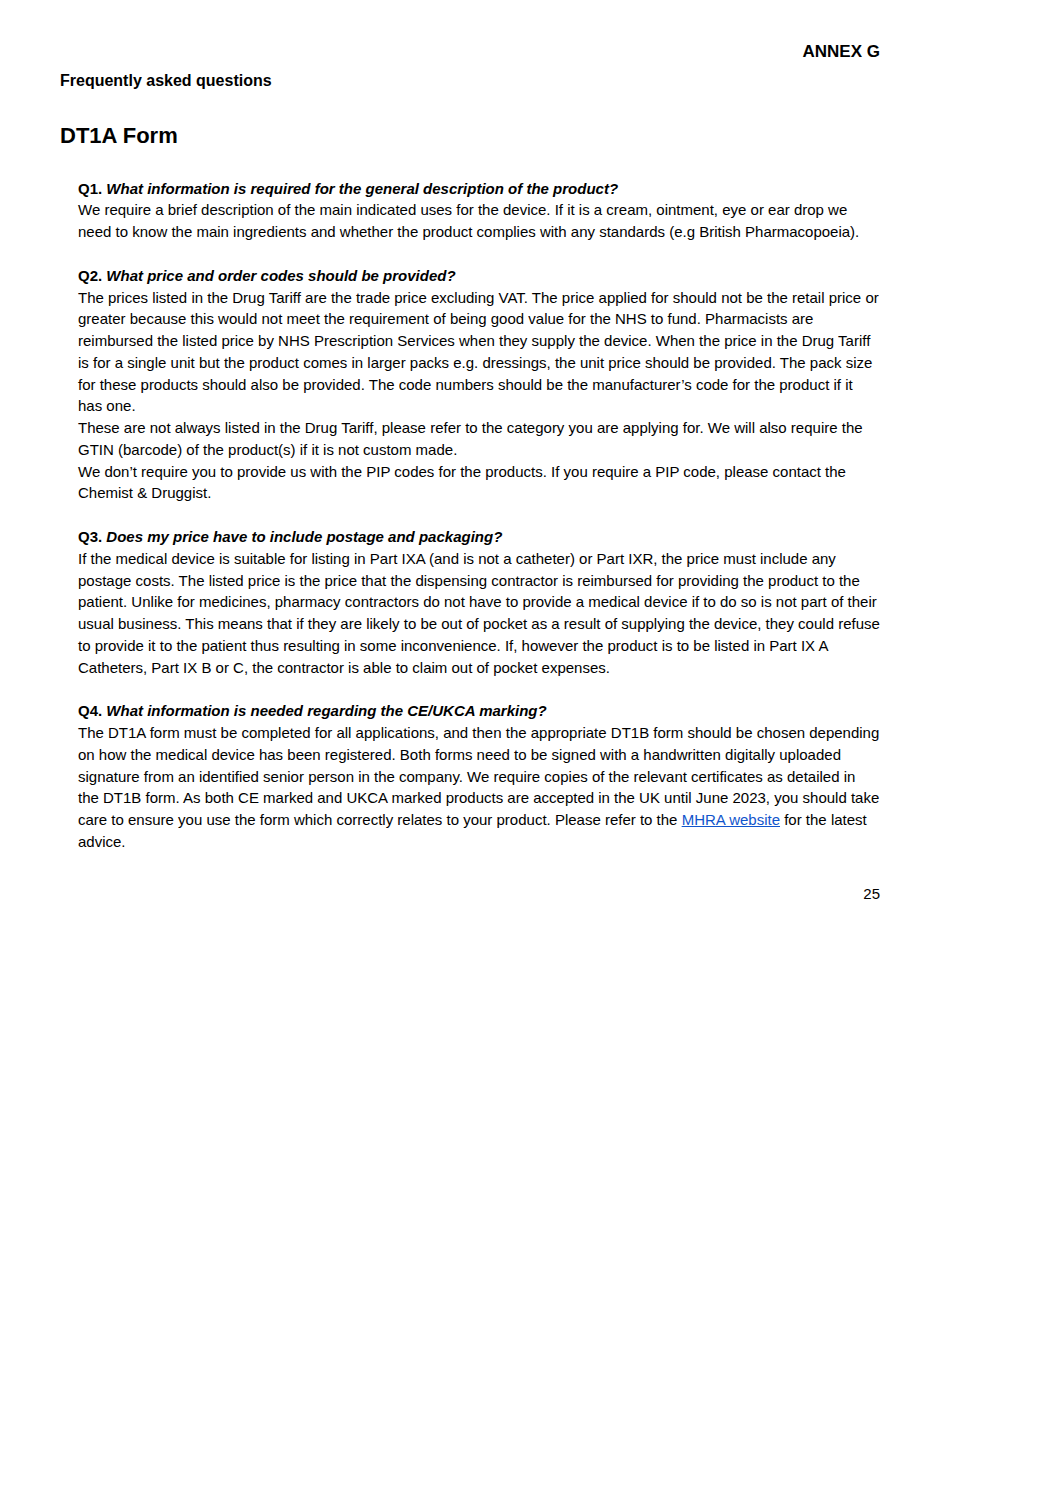ANNEX G
Frequently asked questions
DT1A Form
Q1. What information is required for the general description of the product?
We require a brief description of the main indicated uses for the device. If it is a cream, ointment, eye or ear drop we need to know the main ingredients and whether the product complies with any standards (e.g British Pharmacopoeia).
Q2. What price and order codes should be provided?
The prices listed in the Drug Tariff are the trade price excluding VAT. The price applied for should not be the retail price or greater because this would not meet the requirement of being good value for the NHS to fund. Pharmacists are reimbursed the listed price by NHS Prescription Services when they supply the device. When the price in the Drug Tariff is for a single unit but the product comes in larger packs e.g. dressings, the unit price should be provided. The pack size for these products should also be provided. The code numbers should be the manufacturer’s code for the product if it has one.
These are not always listed in the Drug Tariff, please refer to the category you are applying for. We will also require the GTIN (barcode) of the product(s) if it is not custom made.
We don’t require you to provide us with the PIP codes for the products. If you require a PIP code, please contact the Chemist & Druggist.
Q3. Does my price have to include postage and packaging?
If the medical device is suitable for listing in Part IXA (and is not a catheter) or Part IXR, the price must include any postage costs. The listed price is the price that the dispensing contractor is reimbursed for providing the product to the patient. Unlike for medicines, pharmacy contractors do not have to provide a medical device if to do so is not part of their usual business. This means that if they are likely to be out of pocket as a result of supplying the device, they could refuse to provide it to the patient thus resulting in some inconvenience. If, however the product is to be listed in Part IX A Catheters, Part IX B or C, the contractor is able to claim out of pocket expenses.
Q4. What information is needed regarding the CE/UKCA marking?
The DT1A form must be completed for all applications, and then the appropriate DT1B form should be chosen depending on how the medical device has been registered. Both forms need to be signed with a handwritten digitally uploaded signature from an identified senior person in the company. We require copies of the relevant certificates as detailed in the DT1B form. As both CE marked and UKCA marked products are accepted in the UK until June 2023, you should take care to ensure you use the form which correctly relates to your product. Please refer to the MHRA website for the latest advice.
25